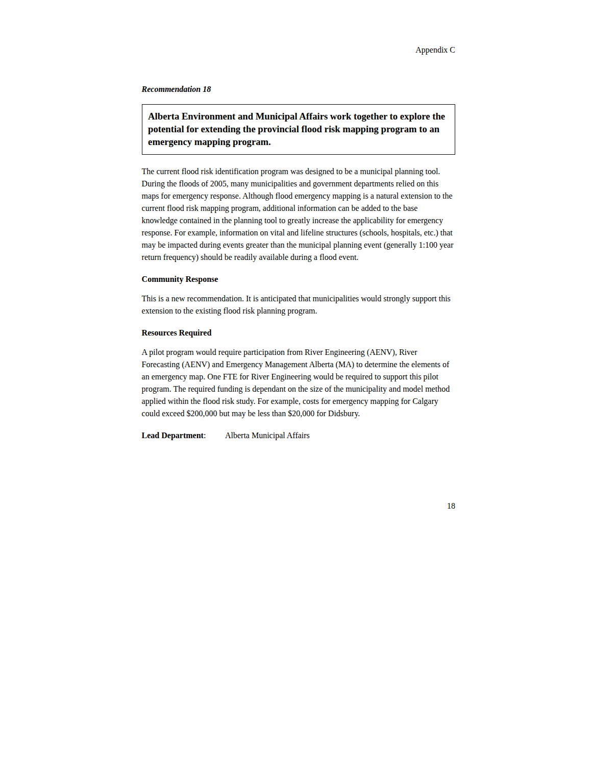Appendix C
Recommendation 18
Alberta Environment and Municipal Affairs work together to explore the potential for extending the provincial flood risk mapping program to an emergency mapping program.
The current flood risk identification program was designed to be a municipal planning tool. During the floods of 2005, many municipalities and government departments relied on this maps for emergency response. Although flood emergency mapping is a natural extension to the current flood risk mapping program, additional information can be added to the base knowledge contained in the planning tool to greatly increase the applicability for emergency response. For example, information on vital and lifeline structures (schools, hospitals, etc.) that may be impacted during events greater than the municipal planning event (generally 1:100 year return frequency) should be readily available during a flood event.
Community Response
This is a new recommendation. It is anticipated that municipalities would strongly support this extension to the existing flood risk planning program.
Resources Required
A pilot program would require participation from River Engineering (AENV), River Forecasting (AENV) and Emergency Management Alberta (MA) to determine the elements of an emergency map. One FTE for River Engineering would be required to support this pilot program. The required funding is dependant on the size of the municipality and model method applied within the flood risk study. For example, costs for emergency mapping for Calgary could exceed $200,000 but may be less than $20,000 for Didsbury.
Lead Department: Alberta Municipal Affairs
18